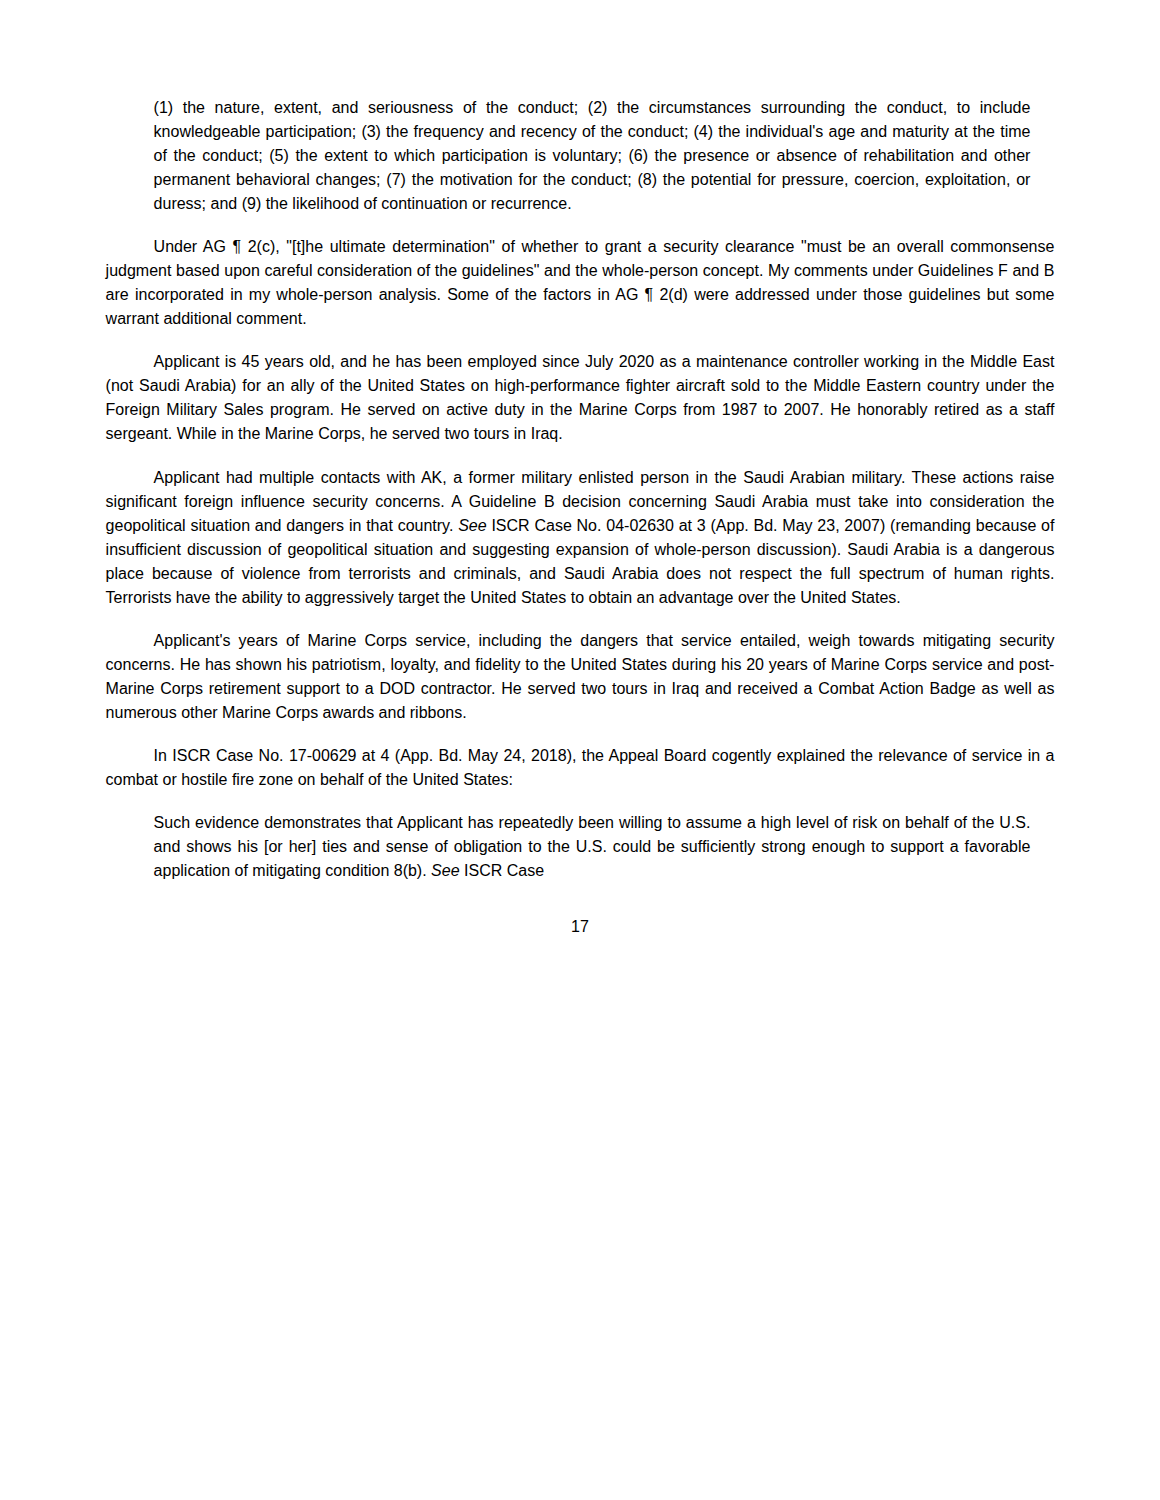(1) the nature, extent, and seriousness of the conduct; (2) the circumstances surrounding the conduct, to include knowledgeable participation; (3) the frequency and recency of the conduct; (4) the individual's age and maturity at the time of the conduct; (5) the extent to which participation is voluntary; (6) the presence or absence of rehabilitation and other permanent behavioral changes; (7) the motivation for the conduct; (8) the potential for pressure, coercion, exploitation, or duress; and (9) the likelihood of continuation or recurrence.
Under AG ¶ 2(c), "[t]he ultimate determination" of whether to grant a security clearance "must be an overall commonsense judgment based upon careful consideration of the guidelines" and the whole-person concept. My comments under Guidelines F and B are incorporated in my whole-person analysis. Some of the factors in AG ¶ 2(d) were addressed under those guidelines but some warrant additional comment.
Applicant is 45 years old, and he has been employed since July 2020 as a maintenance controller working in the Middle East (not Saudi Arabia) for an ally of the United States on high-performance fighter aircraft sold to the Middle Eastern country under the Foreign Military Sales program. He served on active duty in the Marine Corps from 1987 to 2007. He honorably retired as a staff sergeant. While in the Marine Corps, he served two tours in Iraq.
Applicant had multiple contacts with AK, a former military enlisted person in the Saudi Arabian military. These actions raise significant foreign influence security concerns. A Guideline B decision concerning Saudi Arabia must take into consideration the geopolitical situation and dangers in that country. See ISCR Case No. 04-02630 at 3 (App. Bd. May 23, 2007) (remanding because of insufficient discussion of geopolitical situation and suggesting expansion of whole-person discussion). Saudi Arabia is a dangerous place because of violence from terrorists and criminals, and Saudi Arabia does not respect the full spectrum of human rights. Terrorists have the ability to aggressively target the United States to obtain an advantage over the United States.
Applicant's years of Marine Corps service, including the dangers that service entailed, weigh towards mitigating security concerns. He has shown his patriotism, loyalty, and fidelity to the United States during his 20 years of Marine Corps service and post-Marine Corps retirement support to a DOD contractor. He served two tours in Iraq and received a Combat Action Badge as well as numerous other Marine Corps awards and ribbons.
In ISCR Case No. 17-00629 at 4 (App. Bd. May 24, 2018), the Appeal Board cogently explained the relevance of service in a combat or hostile fire zone on behalf of the United States:
Such evidence demonstrates that Applicant has repeatedly been willing to assume a high level of risk on behalf of the U.S. and shows his [or her] ties and sense of obligation to the U.S. could be sufficiently strong enough to support a favorable application of mitigating condition 8(b). See ISCR Case
17